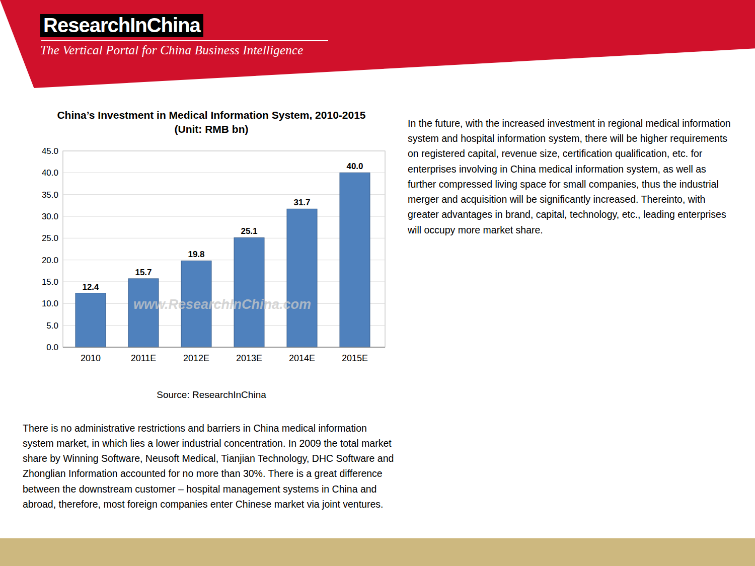ResearchInChina
The Vertical Portal for China Business Intelligence
China’s Investment in Medical Information System, 2010-2015
(Unit: RMB bn)
0.0 5.0 10.0 15.0 20.0 25.0 30.0 35.0 40.0 45.0 12.4 15.7 19.8 25.1 31.7 40.0 2010 2011E 2012E 2013E 2014E 2015E
www.ResearchInChina.com
Source: ResearchInChina
There is no administrative restrictions and barriers in China medical information system market, in which lies a lower industrial concentration. In 2009 the total market share by Winning Software, Neusoft Medical, Tianjian Technology, DHC Software and Zhonglian Information accounted for no more than 30%. There is a great difference between the downstream customer – hospital management systems in China and abroad, therefore, most foreign companies enter Chinese market via joint ventures.
In the future, with the increased investment in regional medical information system and hospital information system, there will be higher requirements on registered capital, revenue size, certification qualification, etc. for enterprises involving in China medical information system, as well as further compressed living space for small companies, thus the industrial merger and acquisition will be significantly increased. Thereinto, with greater advantages in brand, capital, technology, etc., leading enterprises will occupy more market share.